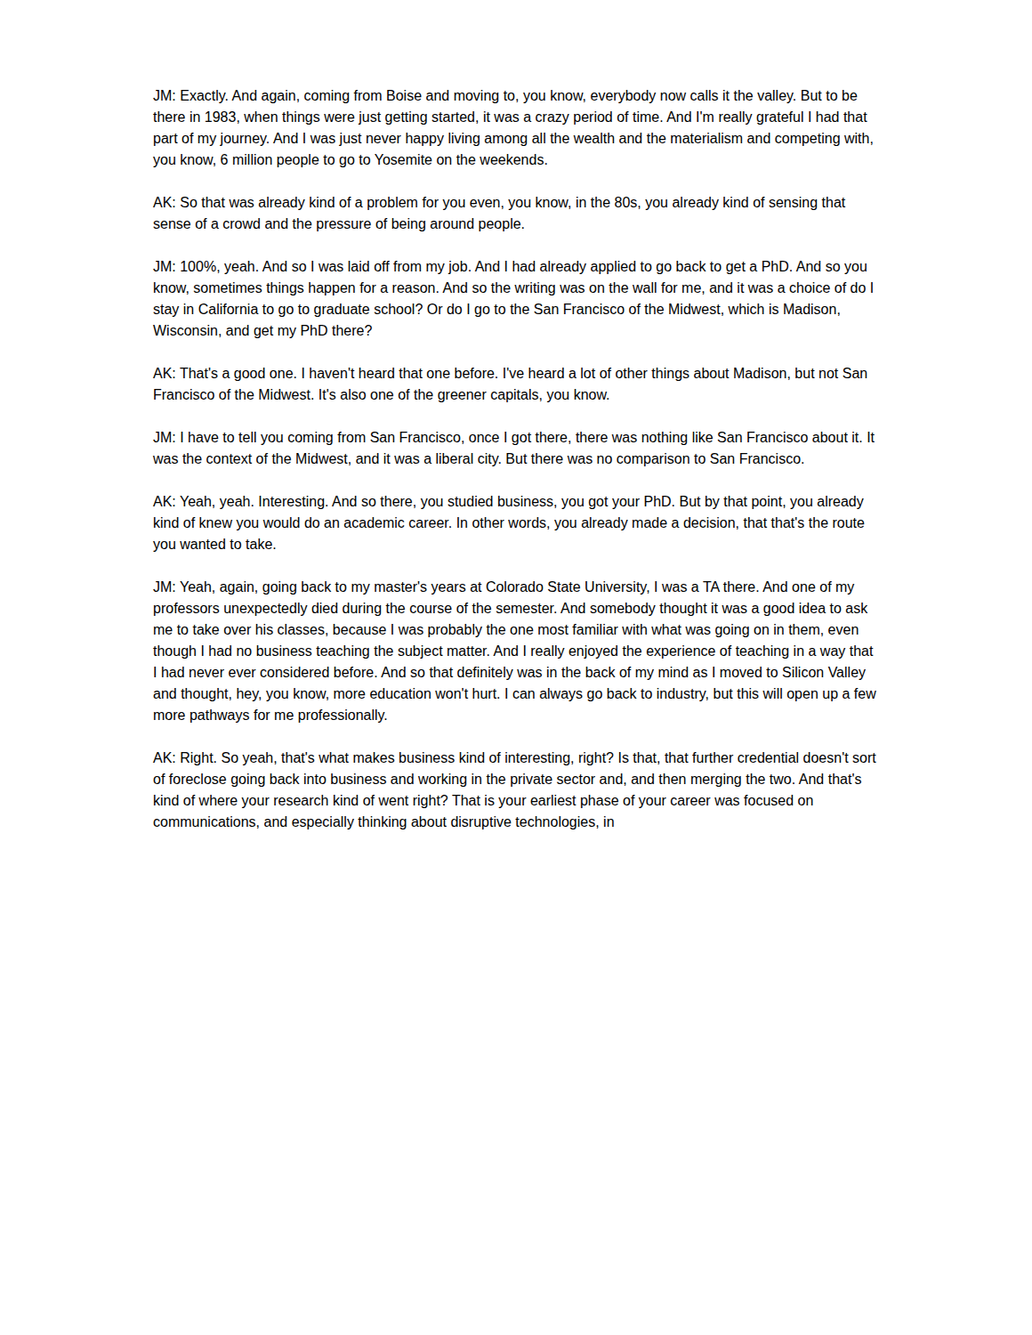JM: Exactly. And again, coming from Boise and moving to, you know, everybody now calls it the valley. But to be there in 1983, when things were just getting started, it was a crazy period of time. And I'm really grateful I had that part of my journey. And I was just never happy living among all the wealth and the materialism and competing with, you know, 6 million people to go to Yosemite on the weekends.
AK: So that was already kind of a problem for you even, you know, in the 80s, you already kind of sensing that sense of a crowd and the pressure of being around people.
JM: 100%, yeah. And so I was laid off from my job. And I had already applied to go back to get a PhD. And so you know, sometimes things happen for a reason. And so the writing was on the wall for me, and it was a choice of do I stay in California to go to graduate school? Or do I go to the San Francisco of the Midwest, which is Madison, Wisconsin, and get my PhD there?
AK: That's a good one. I haven't heard that one before. I've heard a lot of other things about Madison, but not San Francisco of the Midwest. It's also one of the greener capitals, you know.
JM: I have to tell you coming from San Francisco, once I got there, there was nothing like San Francisco about it. It was the context of the Midwest, and it was a liberal city. But there was no comparison to San Francisco.
AK: Yeah, yeah. Interesting. And so there, you studied business, you got your PhD. But by that point, you already kind of knew you would do an academic career. In other words, you already made a decision, that that's the route you wanted to take.
JM: Yeah, again, going back to my master's years at Colorado State University, I was a TA there. And one of my professors unexpectedly died during the course of the semester. And somebody thought it was a good idea to ask me to take over his classes, because I was probably the one most familiar with what was going on in them, even though I had no business teaching the subject matter. And I really enjoyed the experience of teaching in a way that I had never ever considered before. And so that definitely was in the back of my mind as I moved to Silicon Valley and thought, hey, you know, more education won't hurt. I can always go back to industry, but this will open up a few more pathways for me professionally.
AK: Right. So yeah, that's what makes business kind of interesting, right? Is that, that further credential doesn't sort of foreclose going back into business and working in the private sector and, and then merging the two. And that's kind of where your research kind of went right? That is your earliest phase of your career was focused on communications, and especially thinking about disruptive technologies, in